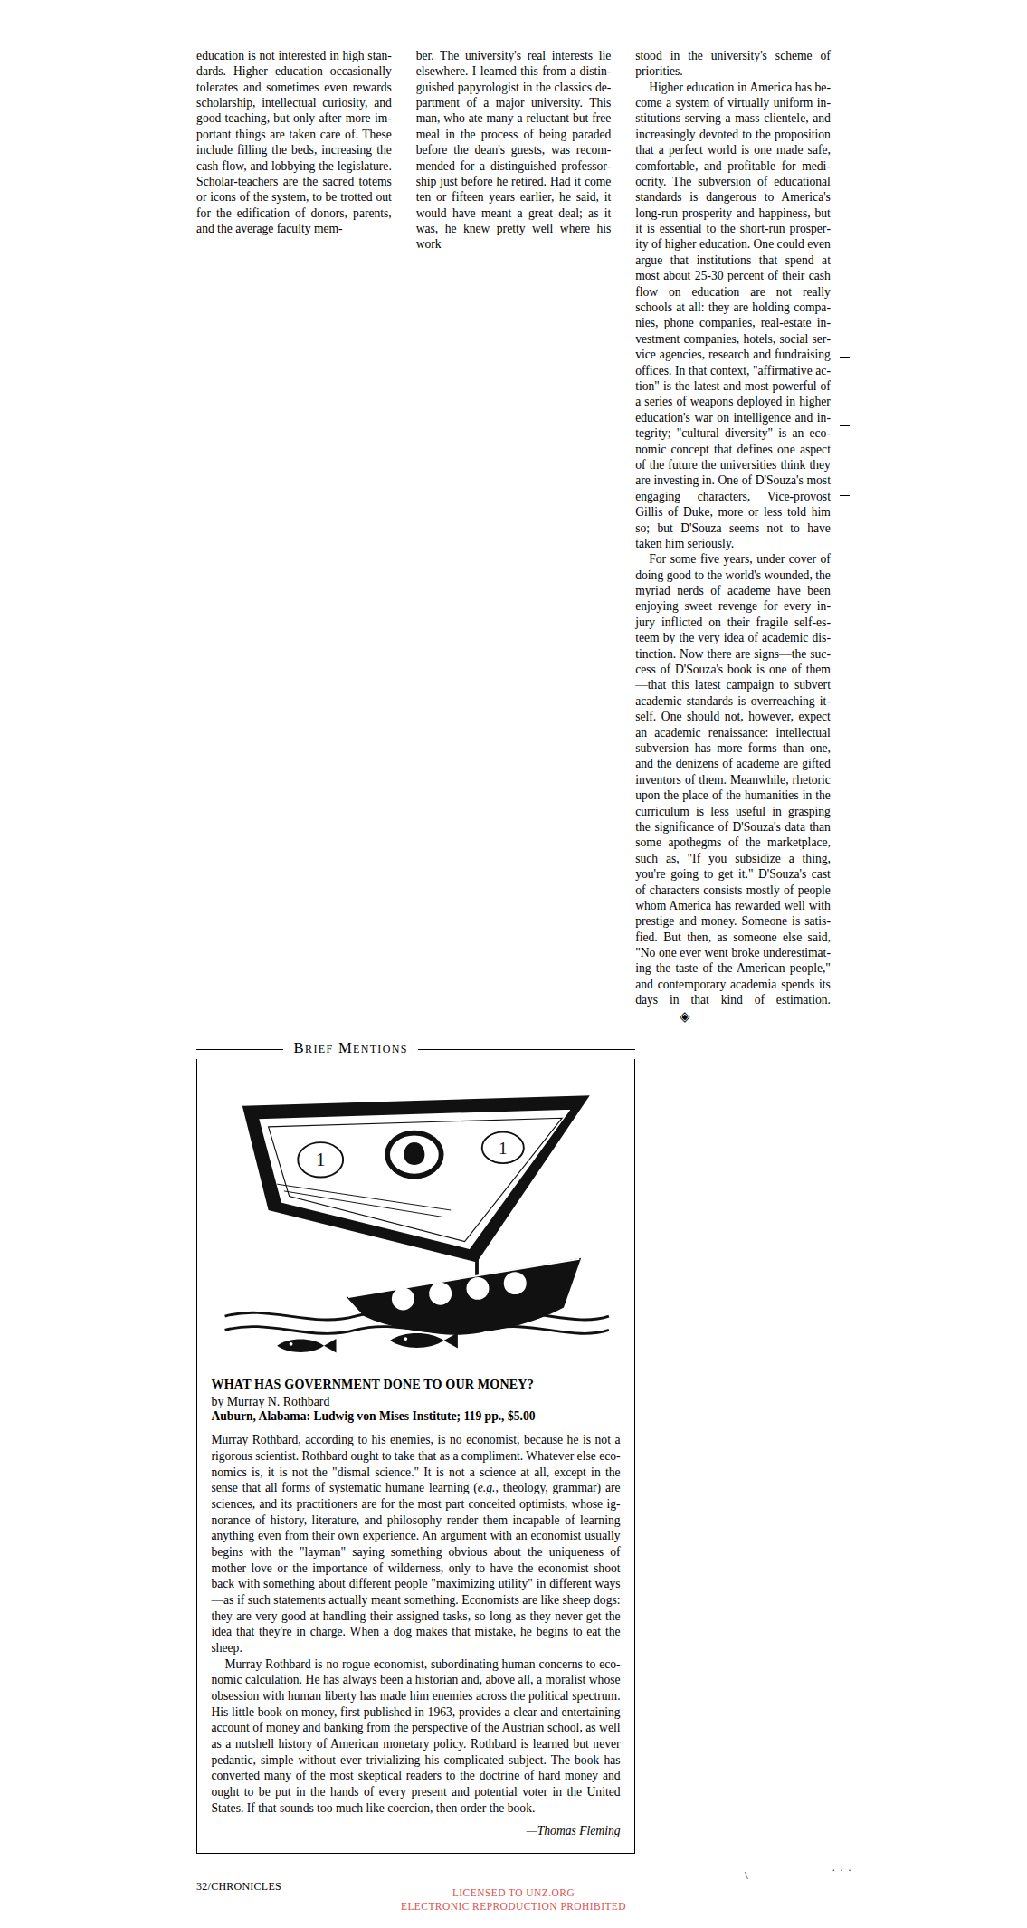education is not interested in high standards. Higher education occasionally tolerates and sometimes even rewards scholarship, intellectual curiosity, and good teaching, but only after more important things are taken care of. These include filling the beds, increasing the cash flow, and lobbying the legislature. Scholar-teachers are the sacred totems or icons of the system, to be trotted out for the edification of donors, parents, and the average faculty mem-
ber. The university's real interests lie elsewhere. I learned this from a distinguished papyrologist in the classics department of a major university. This man, who ate many a reluctant but free meal in the process of being paraded before the dean's guests, was recommended for a distinguished professorship just before he retired. Had it come ten or fifteen years earlier, he said, it would have meant a great deal; as it was, he knew pretty well where his work
stood in the university's scheme of priorities.
Higher education in America has become a system of virtually uniform institutions serving a mass clientele, and increasingly devoted to the proposition that a perfect world is one made safe, comfortable, and profitable for mediocrity. The subversion of educational standards is dangerous to America's long-run prosperity and happiness, but it is essential to the short-run prosperity of higher education. One could even argue that institutions that spend at most about 25-30 percent of their cash flow on education are not really schools at all: they are holding companies, phone companies, real-estate investment companies, hotels, social service agencies, research and fundraising offices. In that context, "affirmative action" is the latest and most powerful of a series of weapons deployed in higher education's war on intelligence and integrity; "cultural diversity" is an economic concept that defines one aspect of the future the universities think they are investing in. One of D'Souza's most engaging characters, Vice-provost Gillis of Duke, more or less told him so; but D'Souza seems not to have taken him seriously.
For some five years, under cover of doing good to the world's wounded, the myriad nerds of academe have been enjoying sweet revenge for every injury inflicted on their fragile self-esteem by the very idea of academic distinction. Now there are signs—the success of D'Souza's book is one of them—that this latest campaign to subvert academic standards is overreaching itself. One should not, however, expect an academic renaissance: intellectual subversion has more forms than one, and the denizens of academe are gifted inventors of them. Meanwhile, rhetoric upon the place of the humanities in the curriculum is less useful in grasping the significance of D'Souza's data than some apothegms of the marketplace, such as, "If you subsidize a thing, you're going to get it." D'Souza's cast of characters consists mostly of people whom America has rewarded well with prestige and money. Someone is satisfied. But then, as someone else said, "No one ever went broke underestimating the taste of the American people," and contemporary academia spends its days in that kind of estimation. ◈
Brief Mentions
Sinking boat with a dollar-bill sail 1 1
WHAT HAS GOVERNMENT DONE TO OUR MONEY?
by Murray N. Rothbard
Auburn, Alabama: Ludwig von Mises Institute; 119 pp., $5.00
Murray Rothbard, according to his enemies, is no economist, because he is not a rigorous scientist. Rothbard ought to take that as a compliment. Whatever else economics is, it is not the "dismal science." It is not a science at all, except in the sense that all forms of systematic humane learning (e.g., theology, grammar) are sciences, and its practitioners are for the most part conceited optimists, whose ignorance of history, literature, and philosophy render them incapable of learning anything even from their own experience. An argument with an economist usually begins with the "layman" saying something obvious about the uniqueness of mother love or the importance of wilderness, only to have the economist shoot back with something about different people "maximizing utility" in different ways—as if such statements actually meant something. Economists are like sheep dogs: they are very good at handling their assigned tasks, so long as they never get the idea that they're in charge. When a dog makes that mistake, he begins to eat the sheep.
Murray Rothbard is no rogue economist, subordinating human concerns to economic calculation. He has always been a historian and, above all, a moralist whose obsession with human liberty has made him enemies across the political spectrum. His little book on money, first published in 1963, provides a clear and entertaining account of money and banking from the perspective of the Austrian school, as well as a nutshell history of American monetary policy. Rothbard is learned but never pedantic, simple without ever trivializing his complicated subject. The book has converted many of the most skeptical readers to the doctrine of hard money and ought to be put in the hands of every present and potential voter in the United States. If that sounds too much like coercion, then order the book.
—Thomas Fleming
32/CHRONICLES
. . .
\
LICENSED TO UNZ.ORG
ELECTRONIC REPRODUCTION PROHIBITED